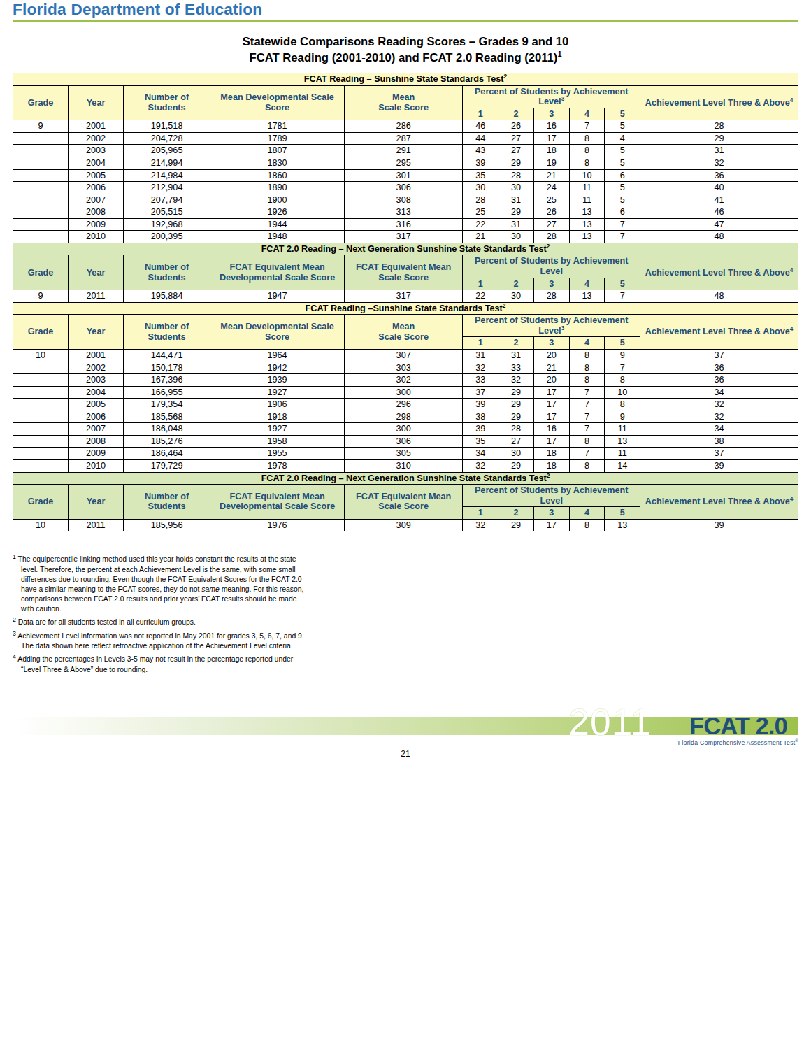Florida Department of Education
Statewide Comparisons Reading Scores – Grades 9 and 10 FCAT Reading (2001-2010) and FCAT 2.0 Reading (2011)1
| FCAT Reading – Sunshine State Standards Test 2 |
| Grade | Year | Number of Students | Mean Developmental Scale Score | Mean Scale Score | Percent of Students by Achievement Level 3 | Achievement Level Three & Above 4 |
| 1 | 2 | 3 | 4 | 5 |
| 9 | 2001 | 191,518 | 1781 | 286 | 46 | 26 | 16 | 7 | 5 | 28 |
| | 2002 | 204,728 | 1789 | 287 | 44 | 27 | 17 | 8 | 4 | 29 |
| | 2003 | 205,965 | 1807 | 291 | 43 | 27 | 18 | 8 | 5 | 31 |
| | 2004 | 214,994 | 1830 | 295 | 39 | 29 | 19 | 8 | 5 | 32 |
| | 2005 | 214,984 | 1860 | 301 | 35 | 28 | 21 | 10 | 6 | 36 |
| | 2006 | 212,904 | 1890 | 306 | 30 | 30 | 24 | 11 | 5 | 40 |
| | 2007 | 207,794 | 1900 | 308 | 28 | 31 | 25 | 11 | 5 | 41 |
| | 2008 | 205,515 | 1926 | 313 | 25 | 29 | 26 | 13 | 6 | 46 |
| | 2009 | 192,968 | 1944 | 316 | 22 | 31 | 27 | 13 | 7 | 47 |
| | 2010 | 200,395 | 1948 | 317 | 21 | 30 | 28 | 13 | 7 | 48 |
| FCAT 2.0 Reading – Next Generation Sunshine State Standards Test 2 |
| Grade | Year | Number of Students | FCAT Equivalent Mean Developmental Scale Score | FCAT Equivalent Mean Scale Score | Percent of Students by Achievement Level | Achievement Level Three & Above 4 |
| 1 | 2 | 3 | 4 | 5 |
| 9 | 2011 | 195,884 | 1947 | 317 | 22 | 30 | 28 | 13 | 7 | 48 |
| FCAT Reading –Sunshine State Standards Test 2 |
| Grade | Year | Number of Students | Mean Developmental Scale Score | Mean Scale Score | Percent of Students by Achievement Level 3 | Achievement Level Three & Above 4 |
| 1 | 2 | 3 | 4 | 5 |
| 10 | 2001 | 144,471 | 1964 | 307 | 31 | 31 | 20 | 8 | 9 | 37 |
| | 2002 | 150,178 | 1942 | 303 | 32 | 33 | 21 | 8 | 7 | 36 |
| | 2003 | 167,396 | 1939 | 302 | 33 | 32 | 20 | 8 | 8 | 36 |
| | 2004 | 166,955 | 1927 | 300 | 37 | 29 | 17 | 7 | 10 | 34 |
| | 2005 | 179,354 | 1906 | 296 | 39 | 29 | 17 | 7 | 8 | 32 |
| | 2006 | 185,568 | 1918 | 298 | 38 | 29 | 17 | 7 | 9 | 32 |
| | 2007 | 186,048 | 1927 | 300 | 39 | 28 | 16 | 7 | 11 | 34 |
| | 2008 | 185,276 | 1958 | 306 | 35 | 27 | 17 | 8 | 13 | 38 |
| | 2009 | 186,464 | 1955 | 305 | 34 | 30 | 18 | 7 | 11 | 37 |
| | 2010 | 179,729 | 1978 | 310 | 32 | 29 | 18 | 8 | 14 | 39 |
| FCAT 2.0 Reading – Next Generation Sunshine State Standards Test 2 |
| Grade | Year | Number of Students | FCAT Equivalent Mean Developmental Scale Score | FCAT Equivalent Mean Scale Score | Percent of Students by Achievement Level | Achievement Level Three & Above 4 |
| 1 | 2 | 3 | 4 | 5 |
| 10 | 2011 | 185,956 | 1976 | 309 | 32 | 29 | 17 | 8 | 13 | 39 |
1 The equipercentile linking method used this year holds constant the results at the state level. Therefore, the percent at each Achievement Level is the same, with some small differences due to rounding. Even though the FCAT Equivalent Scores for the FCAT 2.0 have a similar meaning to the FCAT scores, they do not same meaning. For this reason, comparisons between FCAT 2.0 results and prior years’ FCAT results should be made with caution.
2 Data are for all students tested in all curriculum groups.
3 Achievement Level information was not reported in May 2001 for grades 3, 5, 6, 7, and 9. The data shown here reflect retroactive application of the Achievement Level criteria.
4 Adding the percentages in Levels 3-5 may not result in the percentage reported under “Level Three & Above” due to rounding.
2011
FCAT 2.0
Florida Comprehensive Assessment Test®
21